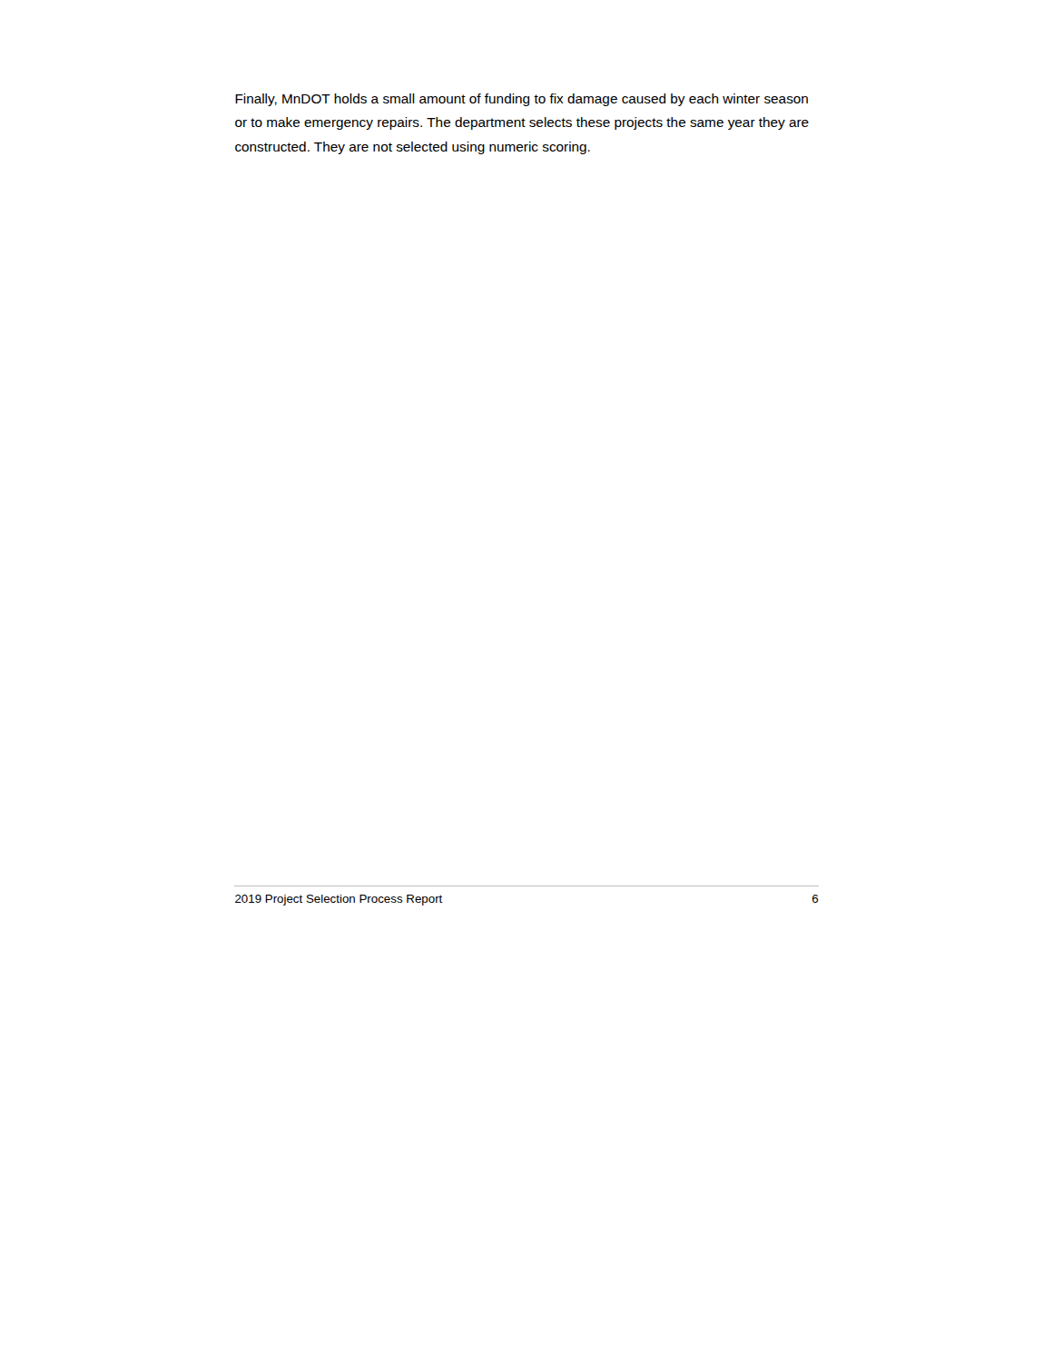Finally, MnDOT holds a small amount of funding to fix damage caused by each winter season or to make emergency repairs. The department selects these projects the same year they are constructed. They are not selected using numeric scoring.
2019 Project Selection Process Report 6